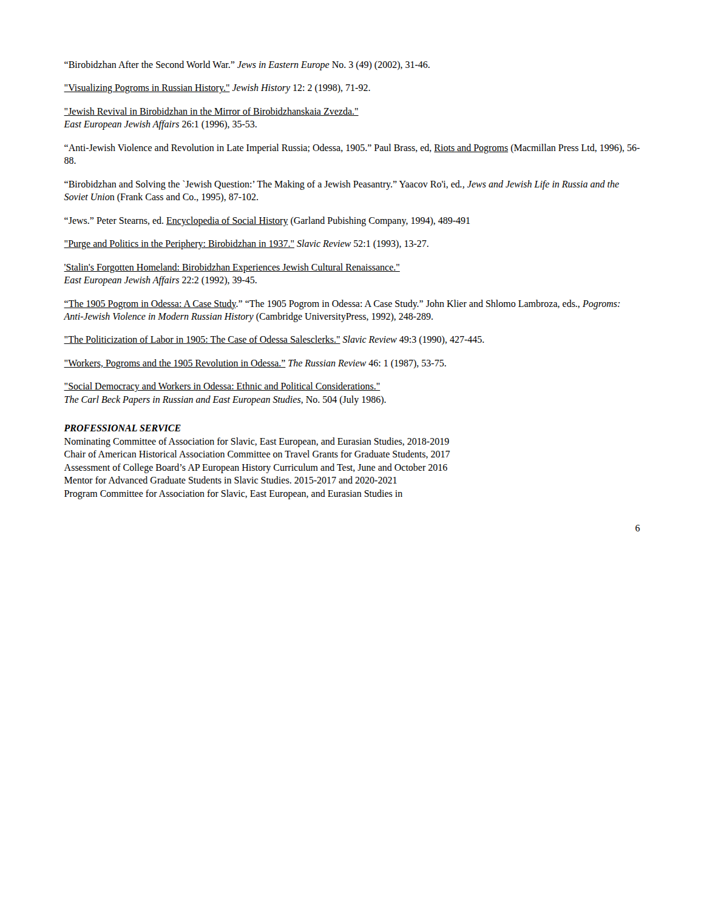“Birobidzhan After the Second World War.” Jews in Eastern Europe No. 3 (49) (2002), 31-46.
"Visualizing Pogroms in Russian History." Jewish History 12: 2 (1998), 71-92.
"Jewish Revival in Birobidzhan in the Mirror of Birobidzhanskaia Zvezda."
East European Jewish Affairs 26:1 (1996), 35-53.
“Anti-Jewish Violence and Revolution in Late Imperial Russia; Odessa, 1905.” Paul Brass, ed, Riots and Pogroms (Macmillan Press Ltd, 1996), 56-88.
“Birobidzhan and Solving the `Jewish Question:’ The Making of a Jewish Peasantry.” Yaacov Ro'i, ed., Jews and Jewish Life in Russia and the Soviet Union (Frank Cass and Co., 1995), 87-102.
“Jews.” Peter Stearns, ed. Encyclopedia of Social History (Garland Pubishing Company, 1994), 489-491
"Purge and Politics in the Periphery: Birobidzhan in 1937." Slavic Review 52:1 (1993), 13-27.
'Stalin's Forgotten Homeland: Birobidzhan Experiences Jewish Cultural Renaissance."
East European Jewish Affairs 22:2 (1992), 39-45.
“The 1905 Pogrom in Odessa: A Case Study.” “The 1905 Pogrom in Odessa: A Case Study.” John Klier and Shlomo Lambroza, eds., Pogroms: Anti-Jewish Violence in Modern Russian History (Cambridge UniversityPress, 1992), 248-289.
"The Politicization of Labor in 1905: The Case of Odessa Salesclerks." Slavic Review 49:3 (1990), 427-445.
"Workers, Pogroms and the 1905 Revolution in Odessa.” The Russian Review 46: 1 (1987), 53-75.
"Social Democracy and Workers in Odessa: Ethnic and Political Considerations."
The Carl Beck Papers in Russian and East European Studies, No. 504 (July 1986).
PROFESSIONAL SERVICE
Nominating Committee of Association for Slavic, East European, and Eurasian Studies, 2018-2019
Chair of American Historical Association Committee on Travel Grants for Graduate Students, 2017
Assessment of College Board’s AP European History Curriculum and Test, June and October 2016
Mentor for Advanced Graduate Students in Slavic Studies. 2015-2017 and 2020-2021
Program Committee for Association for Slavic, East European, and Eurasian Studies in
6